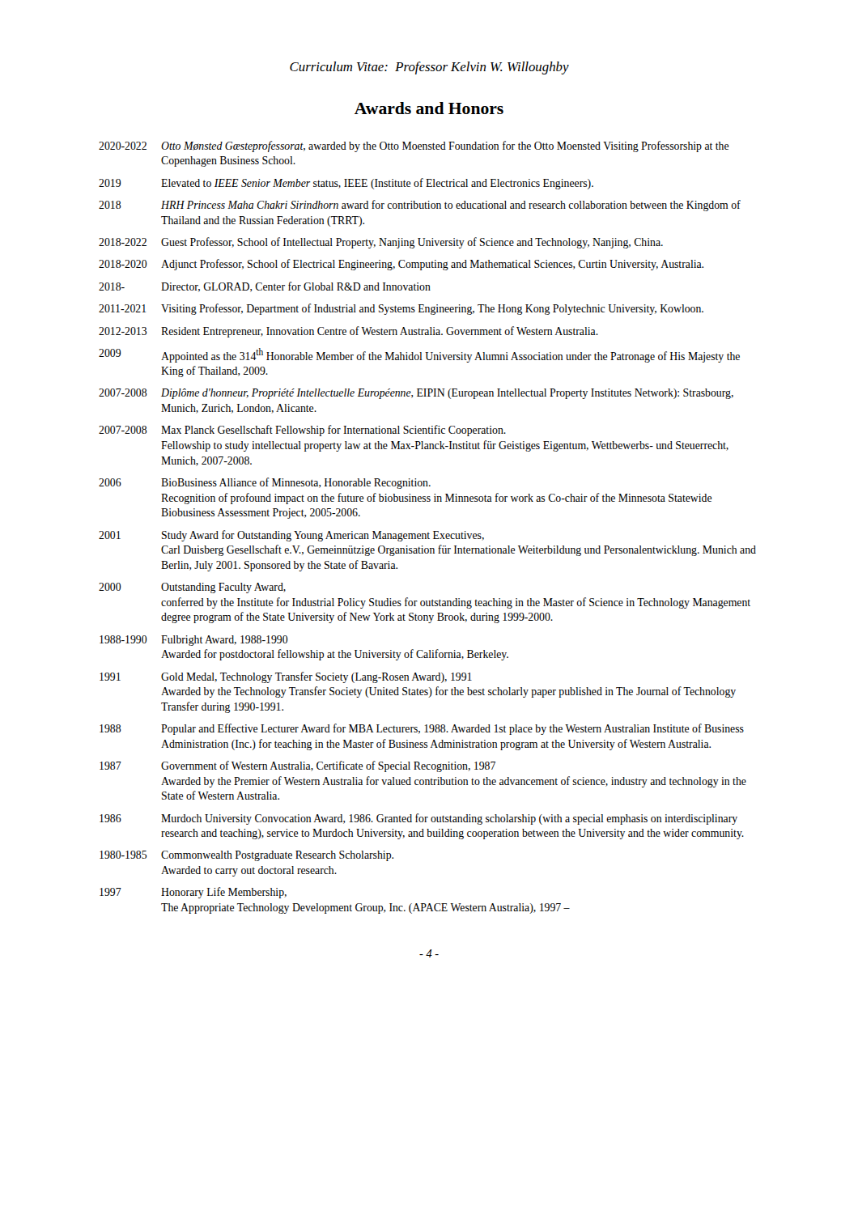Curriculum Vitae: Professor Kelvin W. Willoughby
Awards and Honors
| 2020-2022 | Otto Mønsted Gæsteprofessorat , awarded by the Otto Moensted Foundation for the Otto Moensted Visiting Professorship at the Copenhagen Business School. |
| 2019 | Elevated to IEEE Senior Member status, IEEE (Institute of Electrical and Electronics Engineers). |
| 2018 | HRH Princess Maha Chakri Sirindhorn award for contribution to educational and research collaboration between the Kingdom of Thailand and the Russian Federation (TRRT). |
| 2018-2022 | Guest Professor, School of Intellectual Property, Nanjing University of Science and Technology, Nanjing, China. |
| 2018-2020 | Adjunct Professor, School of Electrical Engineering, Computing and Mathematical Sciences, Curtin University, Australia. |
| 2018- | Director, GLORAD, Center for Global R&D and Innovation |
| 2011-2021 | Visiting Professor, Department of Industrial and Systems Engineering, The Hong Kong Polytechnic University, Kowloon. |
| 2012-2013 | Resident Entrepreneur, Innovation Centre of Western Australia. Government of Western Australia. |
| 2009 | Appointed as the 314 th Honorable Member of the Mahidol University Alumni Association under the Patronage of His Majesty the King of Thailand, 2009. |
| 2007-2008 | Diplôme d'honneur, Propriété Intellectuelle Européenne , EIPIN (European Intellectual Property Institutes Network): Strasbourg, Munich, Zurich, London, Alicante. |
| 2007-2008 | Max Planck Gesellschaft Fellowship for International Scientific Cooperation. Fellowship to study intellectual property law at the Max-Planck-Institut für Geistiges Eigentum, Wettbewerbs- und Steuerrecht, Munich, 2007-2008. |
| 2006 | BioBusiness Alliance of Minnesota, Honorable Recognition. Recognition of profound impact on the future of biobusiness in Minnesota for work as Co-chair of the Minnesota Statewide Biobusiness Assessment Project, 2005-2006. |
| 2001 | Study Award for Outstanding Young American Management Executives, Carl Duisberg Gesellschaft e.V., Gemeinnützige Organisation für Internationale Weiterbildung und Personalentwicklung. Munich and Berlin, July 2001. Sponsored by the State of Bavaria. |
| 2000 | Outstanding Faculty Award, conferred by the Institute for Industrial Policy Studies for outstanding teaching in the Master of Science in Technology Management degree program of the State University of New York at Stony Brook, during 1999-2000. |
| 1988-1990 | Fulbright Award, 1988-1990 Awarded for postdoctoral fellowship at the University of California, Berkeley. |
| 1991 | Gold Medal, Technology Transfer Society (Lang-Rosen Award), 1991 Awarded by the Technology Transfer Society (United States) for the best scholarly paper published in The Journal of Technology Transfer during 1990-1991. |
| 1988 | Popular and Effective Lecturer Award for MBA Lecturers, 1988. Awarded 1st place by the Western Australian Institute of Business Administration (Inc.) for teaching in the Master of Business Administration program at the University of Western Australia. |
| 1987 | Government of Western Australia, Certificate of Special Recognition, 1987 Awarded by the Premier of Western Australia for valued contribution to the advancement of science, industry and technology in the State of Western Australia. |
| 1986 | Murdoch University Convocation Award, 1986. Granted for outstanding scholarship (with a special emphasis on interdisciplinary research and teaching), service to Murdoch University, and building cooperation between the University and the wider community. |
| 1980-1985 | Commonwealth Postgraduate Research Scholarship. Awarded to carry out doctoral research. |
| 1997 | Honorary Life Membership, The Appropriate Technology Development Group, Inc. (APACE Western Australia), 1997 – |
- 4 -